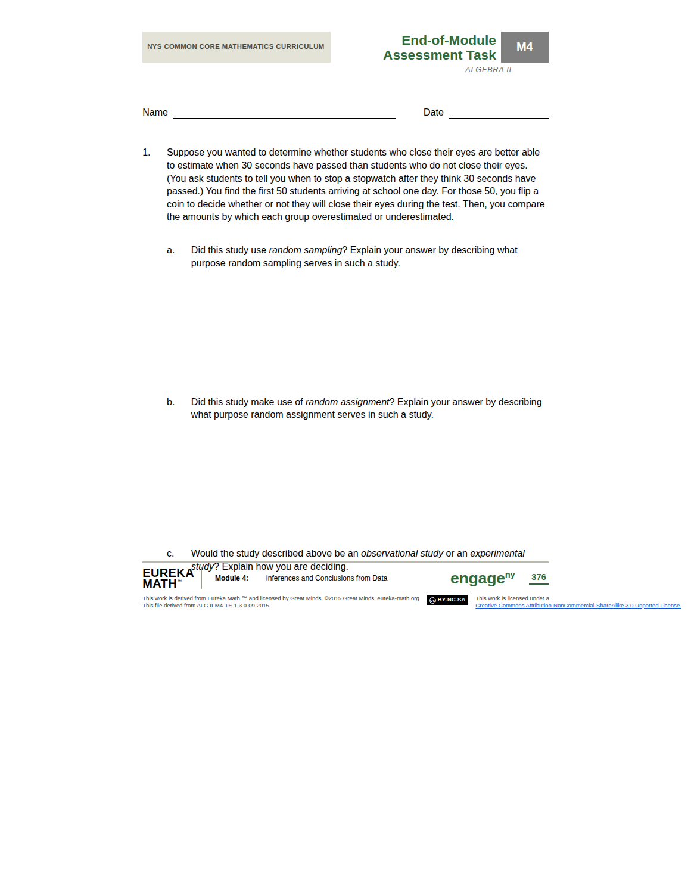NYS COMMON CORE MATHEMATICS CURRICULUM
End-of-Module Assessment Task
M4
ALGEBRA II
Name
Date
1.
Suppose you wanted to determine whether students who close their eyes are better able to estimate when 30 seconds have passed than students who do not close their eyes. (You ask students to tell you when to stop a stopwatch after they think 30 seconds have passed.) You find the first 50 students arriving at school one day. For those 50, you flip a coin to decide whether or not they will close their eyes during the test. Then, you compare the amounts by which each group overestimated or underestimated.
a.
Did this study use random sampling? Explain your answer by describing what purpose random sampling serves in such a study.
b.
Did this study make use of random assignment? Explain your answer by describing what purpose random assignment serves in such a study.
c.
Would the study described above be an observational study or an experimental study? Explain how you are deciding.
EUREKA
MATH™
Module 4: Inferences and Conclusions from Data
engageny
376
This work is derived from Eureka Math ™ and licensed by Great Minds. ©2015 Great Minds. eureka-math.org
This file derived from ALG II-M4-TE-1.3.0-09.2015
cc BY-NC-SA
This work is licensed under a
Creative Commons Attribution-NonCommercial-ShareAlike 3.0 Unported License.